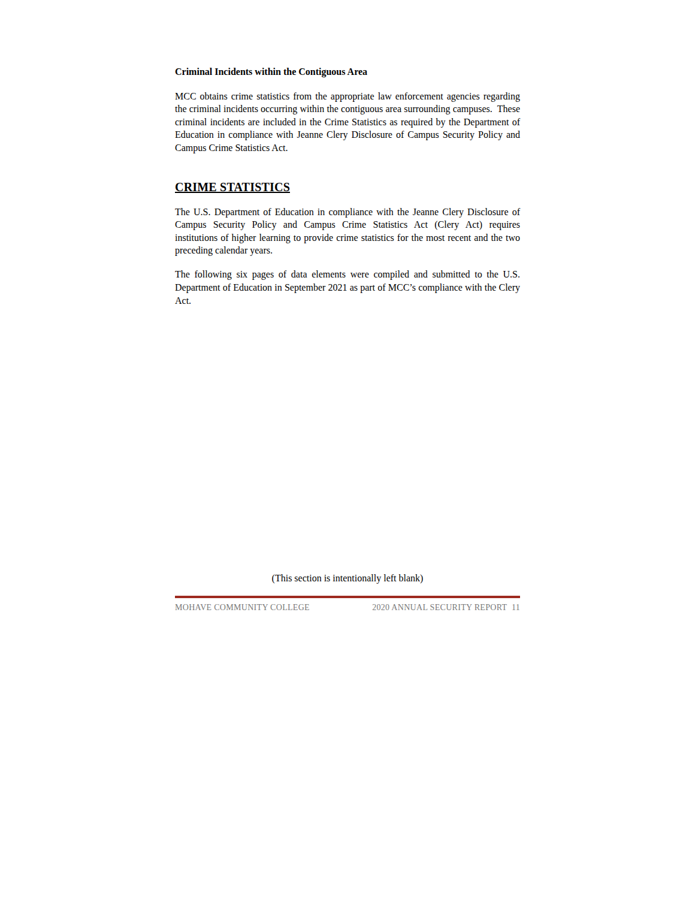Criminal Incidents within the Contiguous Area
MCC obtains crime statistics from the appropriate law enforcement agencies regarding the criminal incidents occurring within the contiguous area surrounding campuses. These criminal incidents are included in the Crime Statistics as required by the Department of Education in compliance with Jeanne Clery Disclosure of Campus Security Policy and Campus Crime Statistics Act.
CRIME STATISTICS
The U.S. Department of Education in compliance with the Jeanne Clery Disclosure of Campus Security Policy and Campus Crime Statistics Act (Clery Act) requires institutions of higher learning to provide crime statistics for the most recent and the two preceding calendar years.
The following six pages of data elements were compiled and submitted to the U.S. Department of Education in September 2021 as part of MCC’s compliance with the Clery Act.
(This section is intentionally left blank)
MOHAVE COMMUNITY COLLEGE 2020 ANNUAL SECURITY REPORT 11